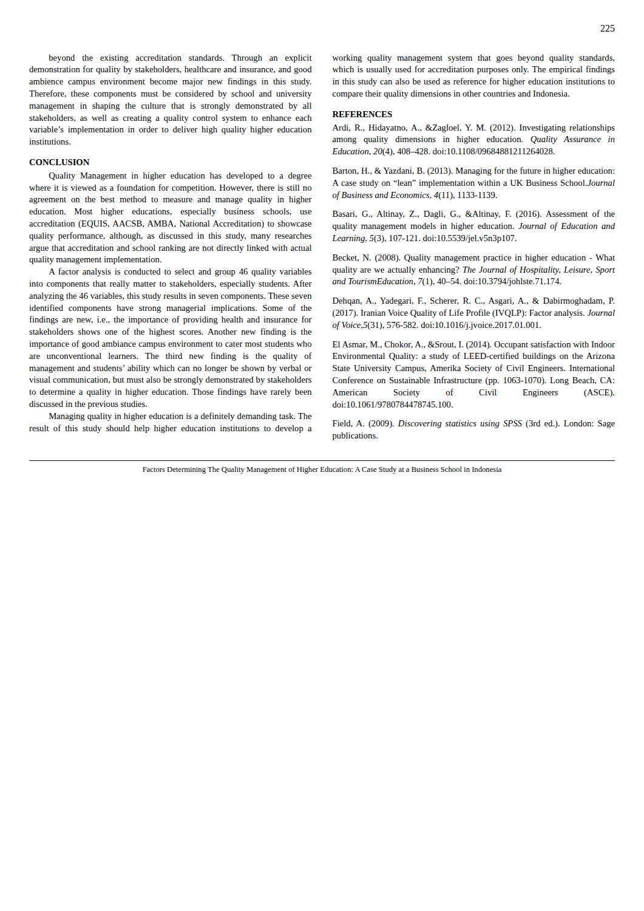225
beyond the existing accreditation standards. Through an explicit demonstration for quality by stakeholders, healthcare and insurance, and good ambience campus environment become major new findings in this study. Therefore, these components must be considered by school and university management in shaping the culture that is strongly demonstrated by all stakeholders, as well as creating a quality control system to enhance each variable’s implementation in order to deliver high quality higher education institutions.
Conclusion
Quality Management in higher education has developed to a degree where it is viewed as a foundation for competition. However, there is still no agreement on the best method to measure and manage quality in higher education. Most higher educations, especially business schools, use accreditation (EQUIS, AACSB, AMBA, National Accreditation) to showcase quality performance, although, as discussed in this study, many researches argue that accreditation and school ranking are not directly linked with actual quality management implementation.
A factor analysis is conducted to select and group 46 quality variables into components that really matter to stakeholders, especially students. After analyzing the 46 variables, this study results in seven components. These seven identified components have strong managerial implications. Some of the findings are new, i.e., the importance of providing health and insurance for stakeholders shows one of the highest scores. Another new finding is the importance of good ambiance campus environment to cater most students who are unconventional learners. The third new finding is the quality of management and students’ ability which can no longer be shown by verbal or visual communication, but must also be strongly demonstrated by stakeholders to determine a quality in higher education. Those findings have rarely been discussed in the previous studies.
Managing quality in higher education is a definitely demanding task. The result of this study should help higher education institutions to develop a working quality management system that goes beyond quality standards, which is usually used for accreditation purposes only. The empirical findings in this study can also be used as reference for higher education institutions to compare their quality dimensions in other countries and Indonesia.
References
Ardi, R., Hidayatno, A., &Zagloel, Y. M. (2012). Investigating relationships among quality dimensions in higher education. Quality Assurance in Education, 20(4), 408–428. doi:10.1108/09684881211264028.
Barton, H., & Yazdani, B. (2013). Managing for the future in higher education: A case study on “lean” implementation within a UK Business School.Journal of Business and Economics, 4(11), 1133-1139.
Basari, G., Altinay, Z., Dagli, G., &Altinay, F. (2016). Assessment of the quality management models in higher education. Journal of Education and Learning, 5(3), 107-121. doi:10.5539/jel.v5n3p107.
Becket, N. (2008). Quality management practice in higher education - What quality are we actually enhancing? The Journal of Hospitality, Leisure, Sport and TourismEducation, 7(1), 40–54. doi:10.3794/johlste.71.174.
Dehqan, A., Yadegari, F., Scherer, R. C., Asgari, A., & Dabirmoghadam, P. (2017). Iranian Voice Quality of Life Profile (IVQLP): Factor analysis. Journal of Voice,5(31), 576-582. doi:10.1016/j.jvoice.2017.01.001.
El Asmar, M., Chokor, A., &Srout, I. (2014). Occupant satisfaction with Indoor Environmental Quality: a study of LEED-certified buildings on the Arizona State University Campus, Amerika Society of Civil Engineers. International Conference on Sustainable Infrastructure (pp. 1063-1070). Long Beach, CA: American Society of Civil Engineers (ASCE). doi:10.1061/9780784478745.100.
Field, A. (2009). Discovering statistics using SPSS (3rd ed.). London: Sage publications.
Factors Determining The Quality Management of Higher Education: A Case Study at a Business School in Indonesia